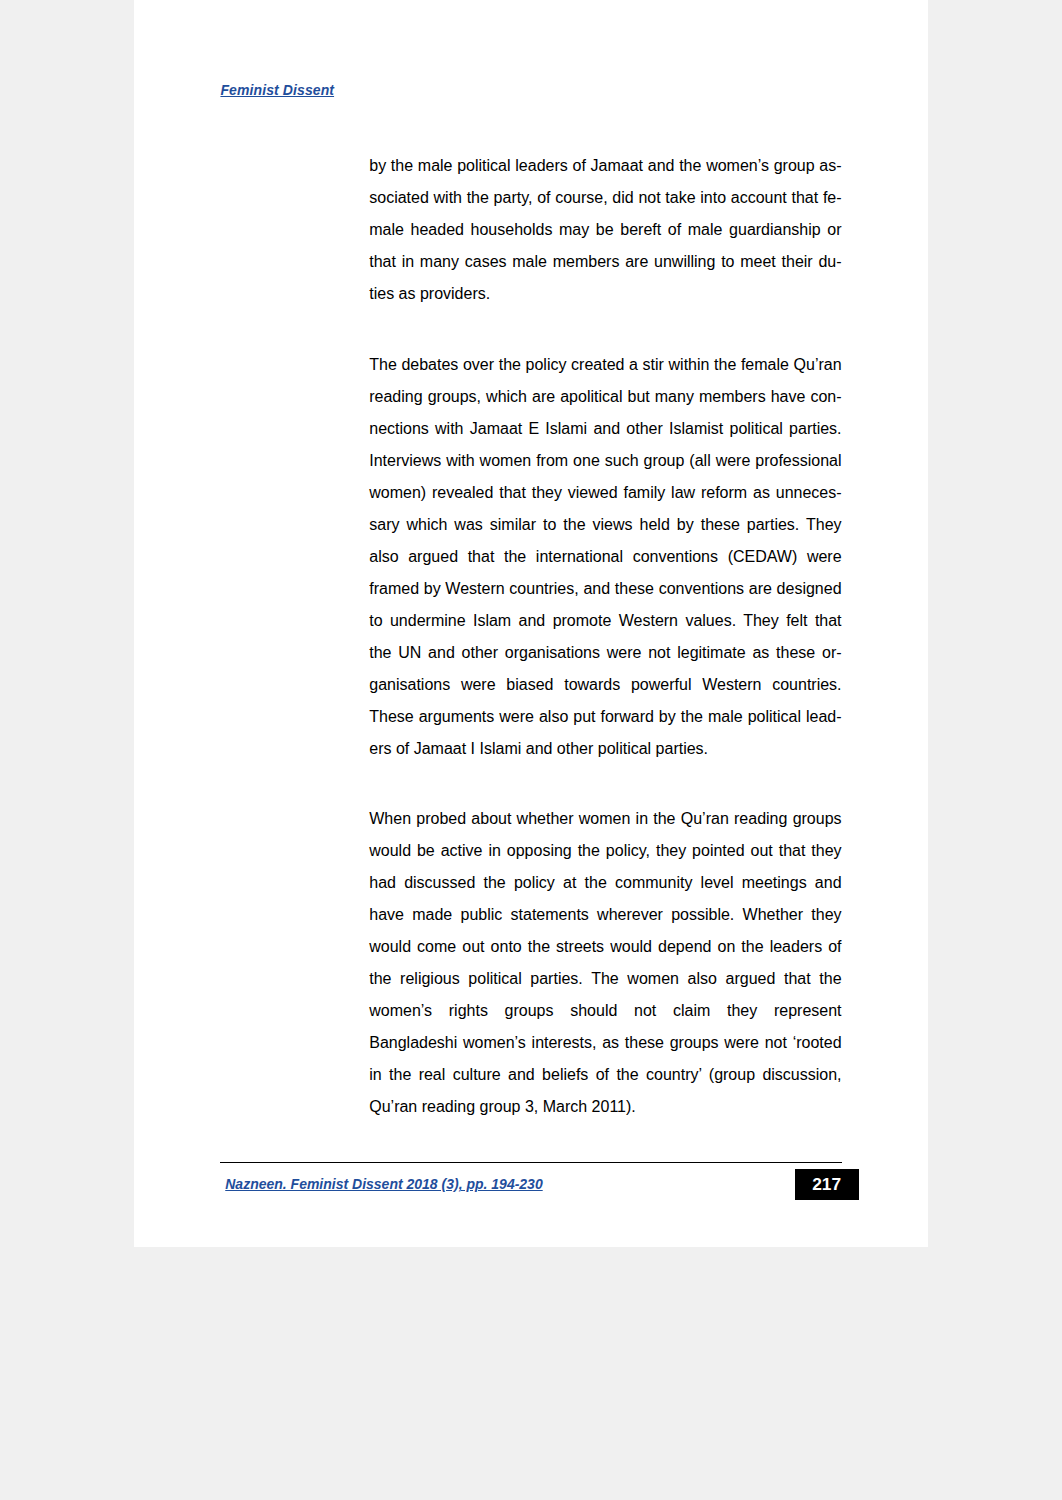Feminist Dissent
by the male political leaders of Jamaat and the women’s group associated with the party, of course, did not take into account that female headed households may be bereft of male guardianship or that in many cases male members are unwilling to meet their duties as providers.
The debates over the policy created a stir within the female Qu’ran reading groups, which are apolitical but many members have connections with Jamaat E Islami and other Islamist political parties. Interviews with women from one such group (all were professional women) revealed that they viewed family law reform as unnecessary which was similar to the views held by these parties. They also argued that the international conventions (CEDAW) were framed by Western countries, and these conventions are designed to undermine Islam and promote Western values. They felt that the UN and other organisations were not legitimate as these organisations were biased towards powerful Western countries. These arguments were also put forward by the male political leaders of Jamaat I Islami and other political parties.
When probed about whether women in the Qu’ran reading groups would be active in opposing the policy, they pointed out that they had discussed the policy at the community level meetings and have made public statements wherever possible. Whether they would come out onto the streets would depend on the leaders of the religious political parties. The women also argued that the women’s rights groups should not claim they represent Bangladeshi women’s interests, as these groups were not ‘rooted in the real culture and beliefs of the country’ (group discussion, Qu’ran reading group 3, March 2011).
Nazneen. Feminist Dissent 2018 (3), pp. 194-230
217